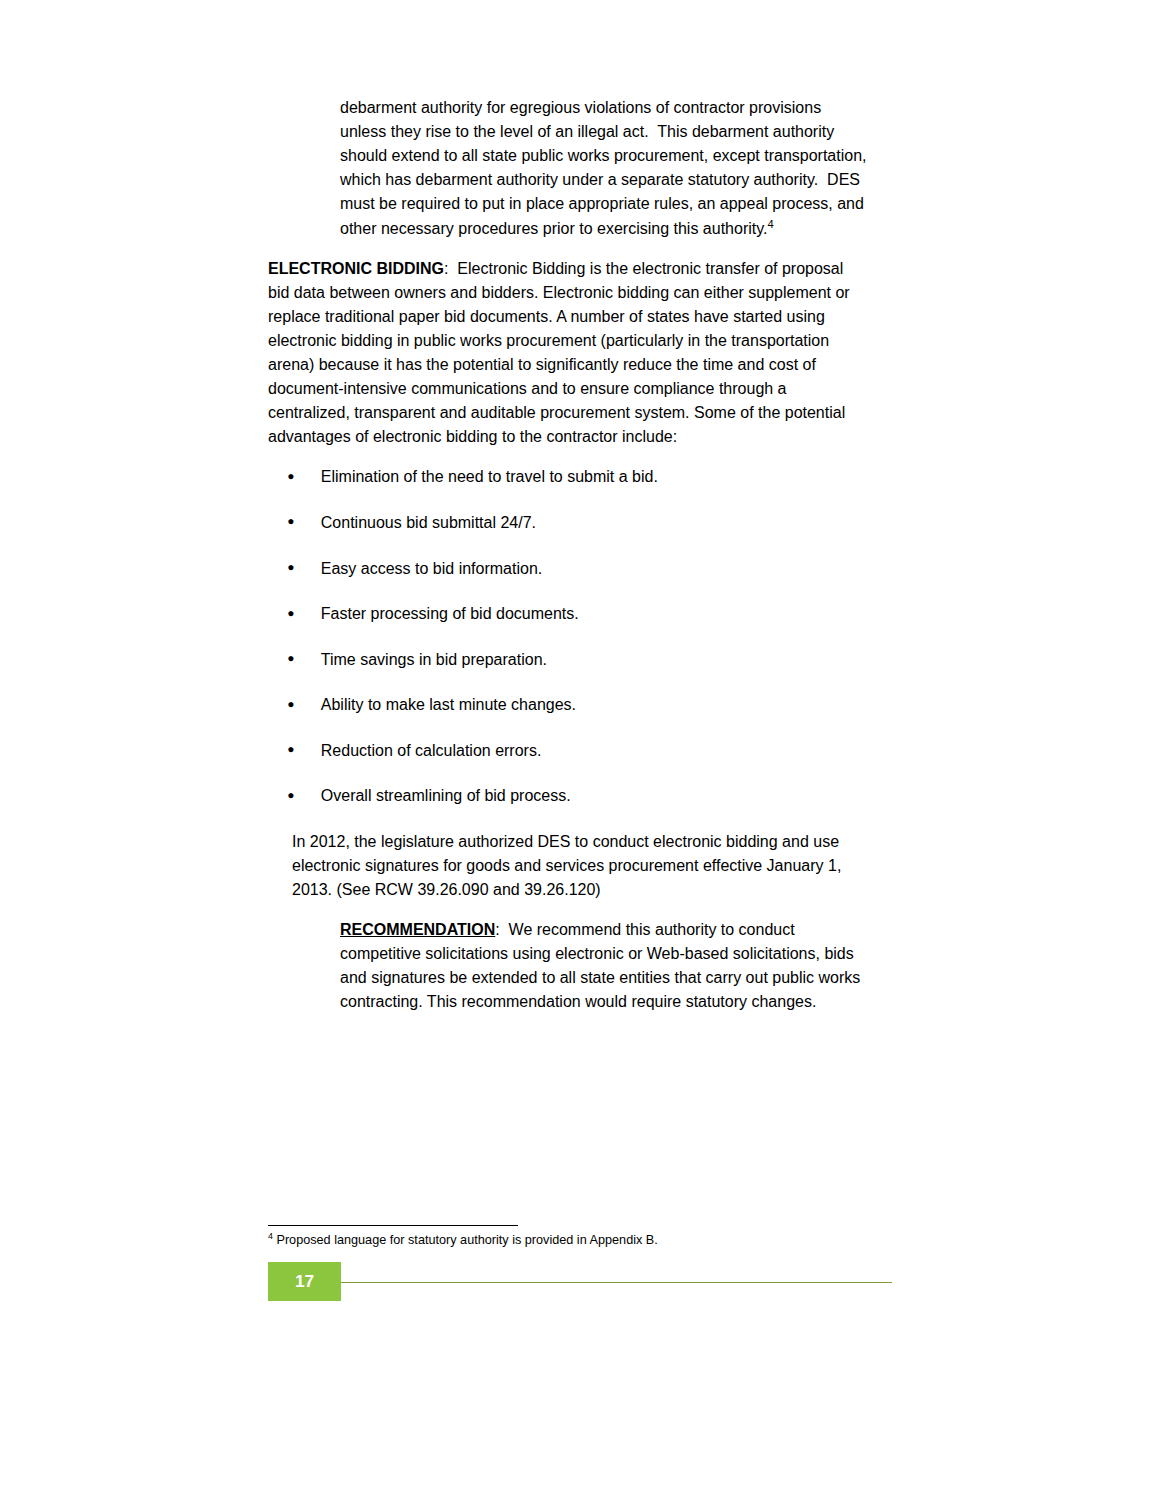debarment authority for egregious violations of contractor provisions unless they rise to the level of an illegal act. This debarment authority should extend to all state public works procurement, except transportation, which has debarment authority under a separate statutory authority. DES must be required to put in place appropriate rules, an appeal process, and other necessary procedures prior to exercising this authority.4
ELECTRONIC BIDDING: Electronic Bidding is the electronic transfer of proposal bid data between owners and bidders. Electronic bidding can either supplement or replace traditional paper bid documents. A number of states have started using electronic bidding in public works procurement (particularly in the transportation arena) because it has the potential to significantly reduce the time and cost of document-intensive communications and to ensure compliance through a centralized, transparent and auditable procurement system. Some of the potential advantages of electronic bidding to the contractor include:
Elimination of the need to travel to submit a bid.
Continuous bid submittal 24/7.
Easy access to bid information.
Faster processing of bid documents.
Time savings in bid preparation.
Ability to make last minute changes.
Reduction of calculation errors.
Overall streamlining of bid process.
In 2012, the legislature authorized DES to conduct electronic bidding and use electronic signatures for goods and services procurement effective January 1, 2013. (See RCW 39.26.090 and 39.26.120)
RECOMMENDATION: We recommend this authority to conduct competitive solicitations using electronic or Web-based solicitations, bids and signatures be extended to all state entities that carry out public works contracting. This recommendation would require statutory changes.
4 Proposed language for statutory authority is provided in Appendix B.
17